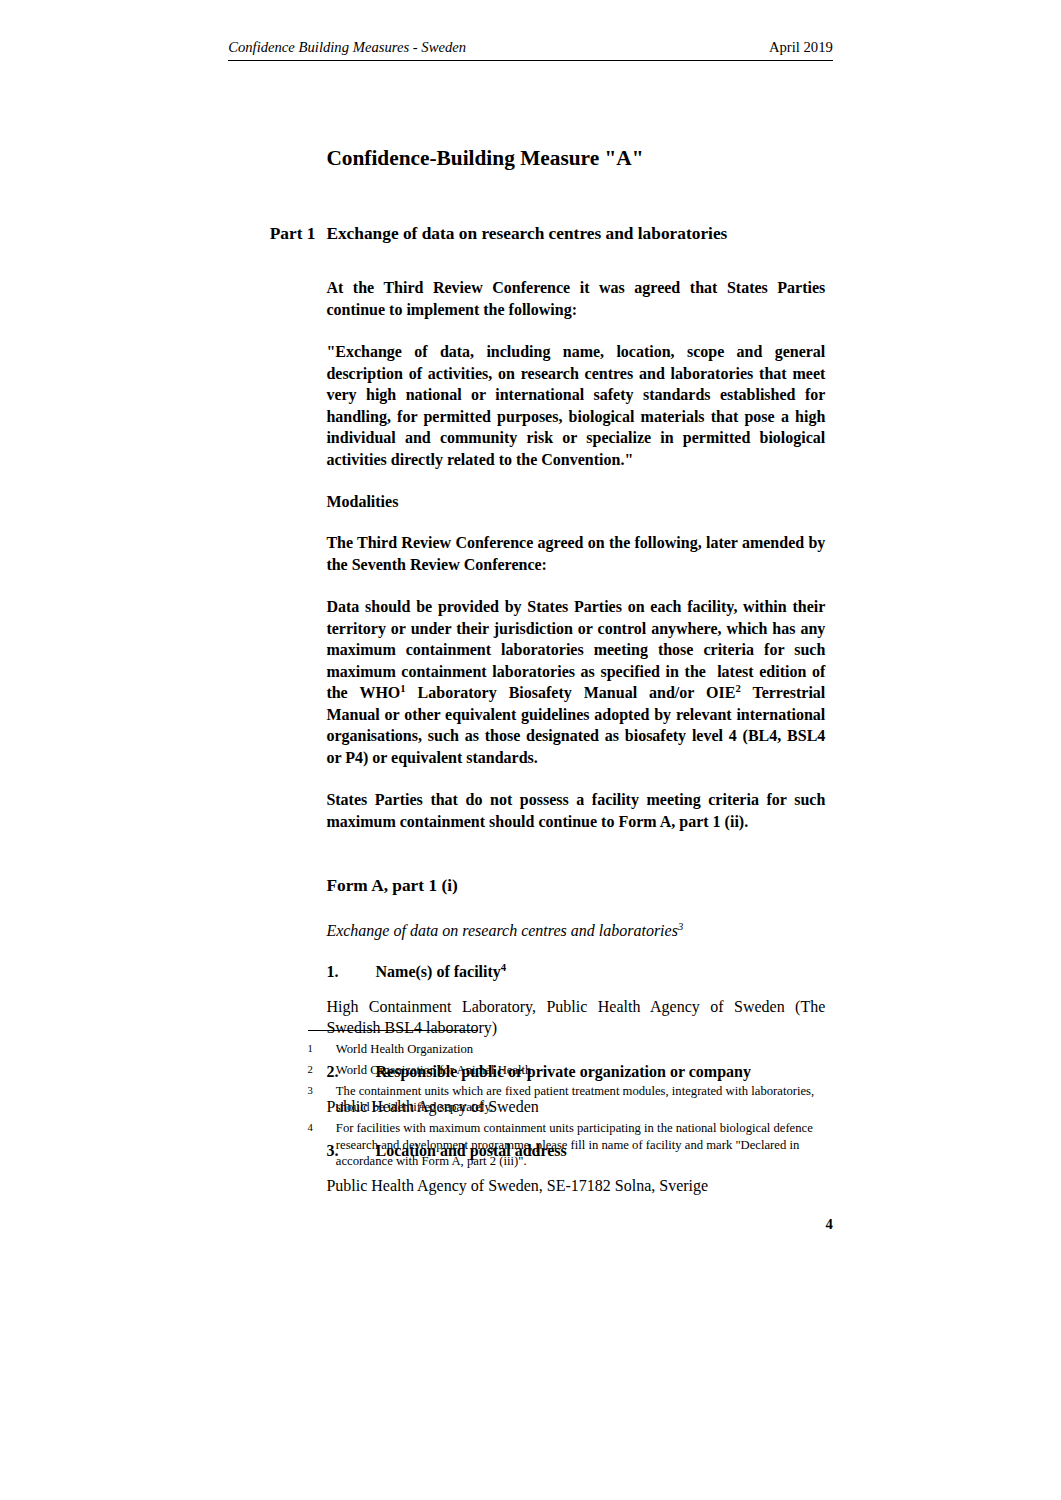Confidence Building Measures - Sweden April 2019
Confidence-Building Measure "A"
Part 1 Exchange of data on research centres and laboratories
At the Third Review Conference it was agreed that States Parties continue to implement the following:
"Exchange of data, including name, location, scope and general description of activities, on research centres and laboratories that meet very high national or international safety standards established for handling, for permitted purposes, biological materials that pose a high individual and community risk or specialize in permitted biological activities directly related to the Convention."
Modalities
The Third Review Conference agreed on the following, later amended by the Seventh Review Conference:
Data should be provided by States Parties on each facility, within their territory or under their jurisdiction or control anywhere, which has any maximum containment laboratories meeting those criteria for such maximum containment laboratories as specified in the latest edition of the WHO1 Laboratory Biosafety Manual and/or OIE2 Terrestrial Manual or other equivalent guidelines adopted by relevant international organisations, such as those designated as biosafety level 4 (BL4, BSL4 or P4) or equivalent standards.
States Parties that do not possess a facility meeting criteria for such maximum containment should continue to Form A, part 1 (ii).
Form A, part 1 (i)
Exchange of data on research centres and laboratories3
1. Name(s) of facility4
High Containment Laboratory, Public Health Agency of Sweden (The Swedish BSL4 laboratory)
2. Responsible public or private organization or company
Public Health Agency of Sweden
3. Location and postal address
Public Health Agency of Sweden, SE-17182 Solna, Sverige
1 World Health Organization
2 World Organization for Animal Health
3 The containment units which are fixed patient treatment modules, integrated with laboratories, should be identified separately.
4 For facilities with maximum containment units participating in the national biological defence research and development programme, please fill in name of facility and mark "Declared in accordance with Form A, part 2 (iii)".
4